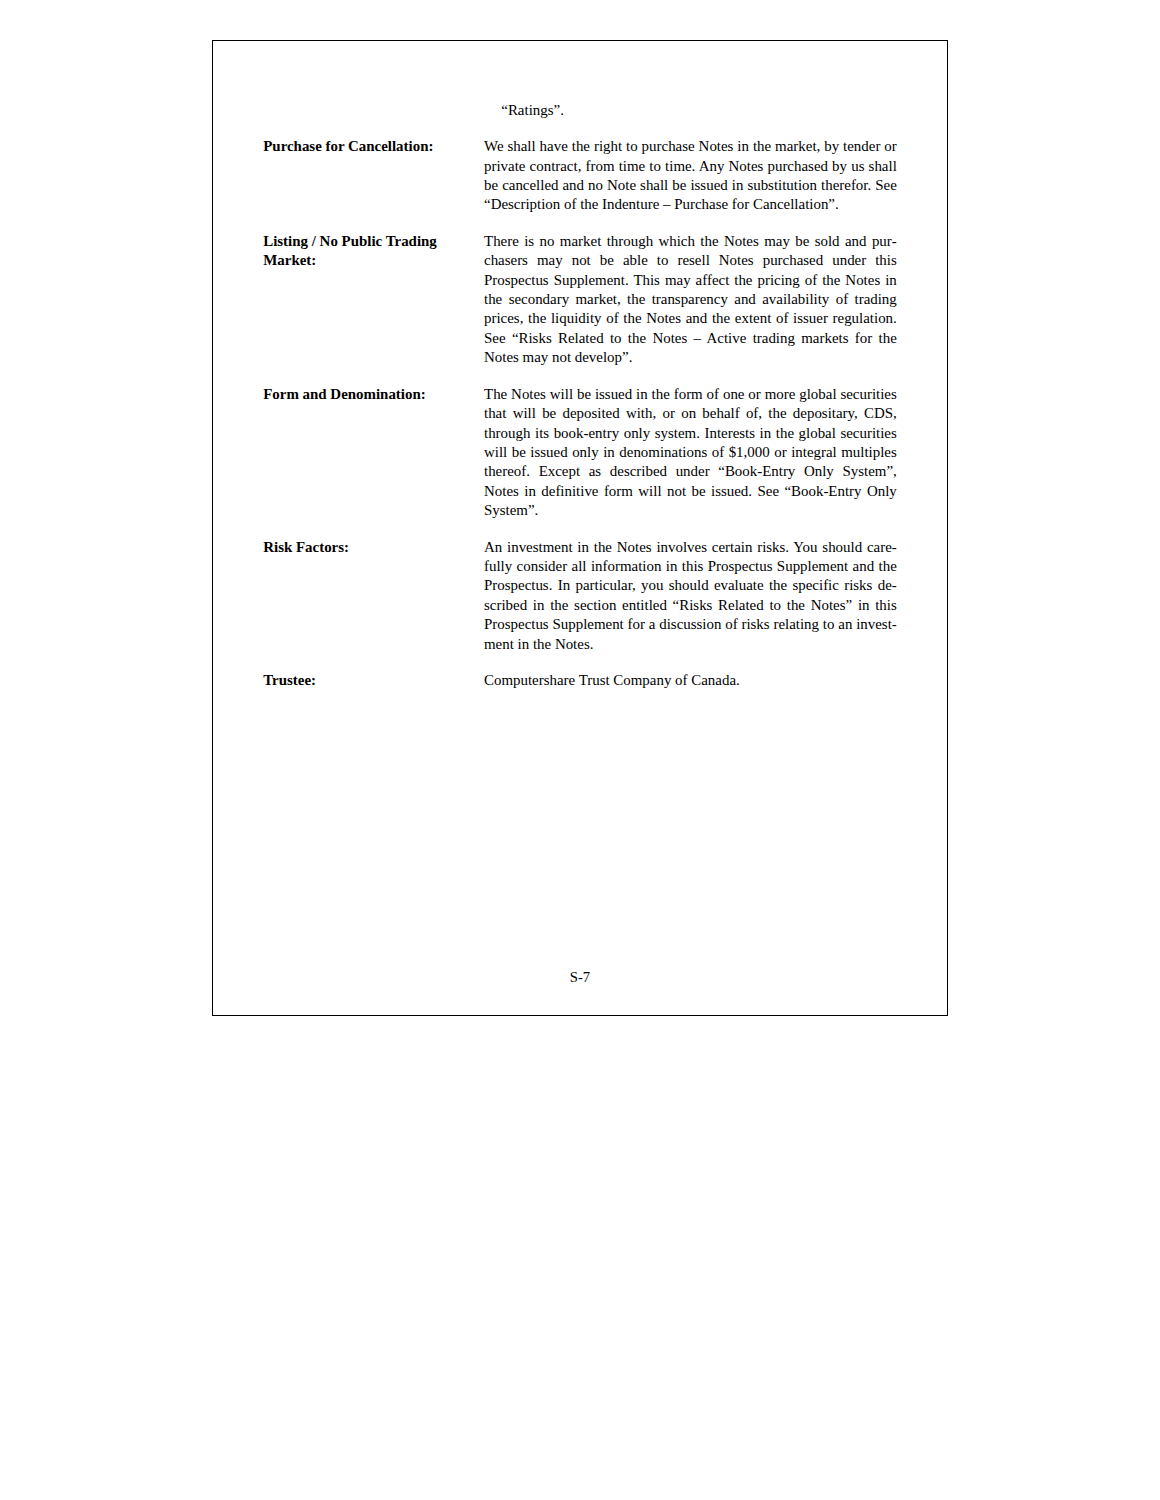“Ratings”.
| Purchase for Cancellation: | We shall have the right to purchase Notes in the market, by tender or private contract, from time to time. Any Notes purchased by us shall be cancelled and no Note shall be issued in substitution therefor. See “Description of the Indenture – Purchase for Cancellation”. |
| Listing / No Public Trading Market: | There is no market through which the Notes may be sold and purchasers may not be able to resell Notes purchased under this Prospectus Supplement. This may affect the pricing of the Notes in the secondary market, the transparency and availability of trading prices, the liquidity of the Notes and the extent of issuer regulation. See “Risks Related to the Notes – Active trading markets for the Notes may not develop”. |
| Form and Denomination: | The Notes will be issued in the form of one or more global securities that will be deposited with, or on behalf of, the depositary, CDS, through its book-entry only system. Interests in the global securities will be issued only in denominations of $1,000 or integral multiples thereof. Except as described under “Book-Entry Only System”, Notes in definitive form will not be issued. See “Book-Entry Only System”. |
| Risk Factors: | An investment in the Notes involves certain risks. You should carefully consider all information in this Prospectus Supplement and the Prospectus. In particular, you should evaluate the specific risks described in the section entitled “Risks Related to the Notes” in this Prospectus Supplement for a discussion of risks relating to an investment in the Notes. |
| Trustee: | Computershare Trust Company of Canada. |
S-7